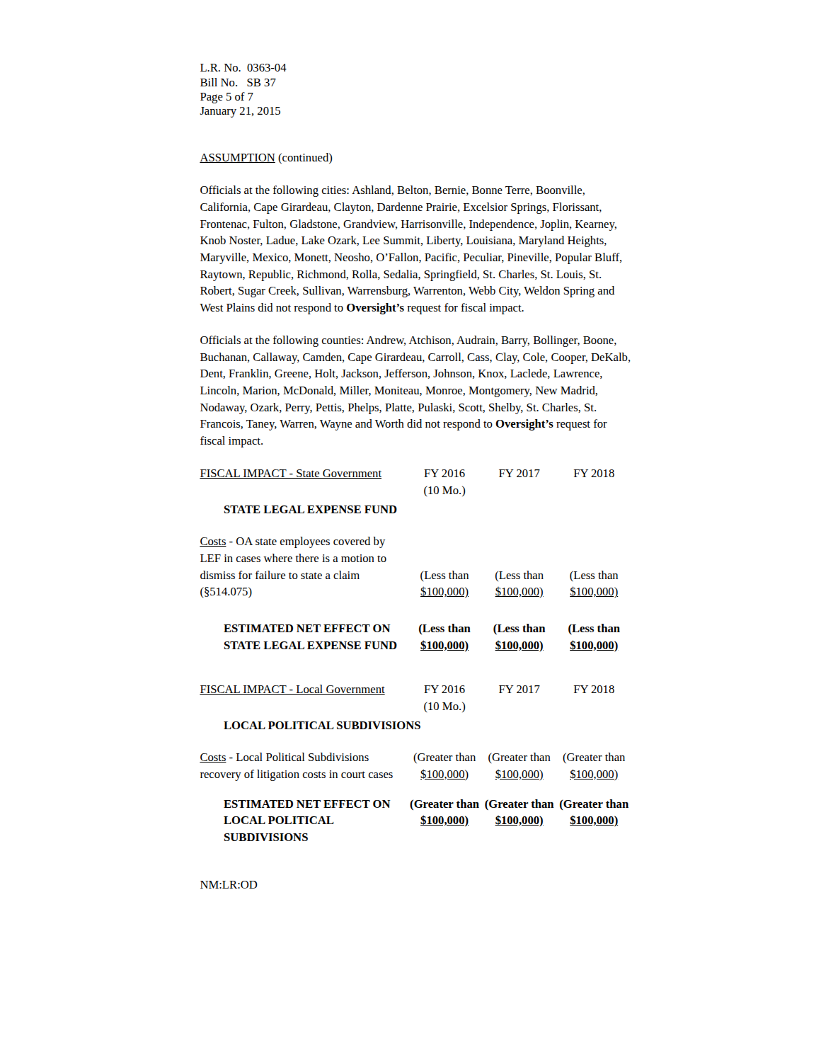L.R. No. 0363-04
Bill No. SB 37
Page 5 of 7
January 21, 2015
ASSUMPTION (continued)
Officials at the following cities: Ashland, Belton, Bernie, Bonne Terre, Boonville, California, Cape Girardeau, Clayton, Dardenne Prairie, Excelsior Springs, Florissant, Frontenac, Fulton, Gladstone, Grandview, Harrisonville, Independence, Joplin, Kearney, Knob Noster, Ladue, Lake Ozark, Lee Summit, Liberty, Louisiana, Maryland Heights, Maryville, Mexico, Monett, Neosho, O’Fallon, Pacific, Peculiar, Pineville, Popular Bluff, Raytown, Republic, Richmond, Rolla, Sedalia, Springfield, St. Charles, St. Louis, St. Robert, Sugar Creek, Sullivan, Warrensburg, Warrenton, Webb City, Weldon Spring and West Plains did not respond to Oversight’s request for fiscal impact.
Officials at the following counties: Andrew, Atchison, Audrain, Barry, Bollinger, Boone, Buchanan, Callaway, Camden, Cape Girardeau, Carroll, Cass, Clay, Cole, Cooper, DeKalb, Dent, Franklin, Greene, Holt, Jackson, Jefferson, Johnson, Knox, Laclede, Lawrence, Lincoln, Marion, McDonald, Miller, Moniteau, Monroe, Montgomery, New Madrid, Nodaway, Ozark, Perry, Pettis, Phelps, Platte, Pulaski, Scott, Shelby, St. Charles, St. Francois, Taney, Warren, Wayne and Worth did not respond to Oversight’s request for fiscal impact.
| FISCAL IMPACT - State Government | FY 2016 | FY 2017 | FY 2018 |
| | (10 Mo.) | | |
STATE LEGAL EXPENSE FUND
| Costs - OA state employees covered by LEF in cases where there is a motion to dismiss for failure to state a claim (§514.075) | (Less than $100,000) | (Less than $100,000) | (Less than $100,000) |
| ESTIMATED NET EFFECT ON STATE LEGAL EXPENSE FUND | (Less than $100,000) | (Less than $100,000) | (Less than $100,000) |
| FISCAL IMPACT - Local Government | FY 2016 | FY 2017 | FY 2018 |
| | (10 Mo.) | | |
LOCAL POLITICAL SUBDIVISIONS
| Costs - Local Political Subdivisions recovery of litigation costs in court cases | (Greater than $100,000) | (Greater than $100,000) | (Greater than $100,000) |
| ESTIMATED NET EFFECT ON LOCAL POLITICAL SUBDIVISIONS | (Greater than $100,000) | (Greater than $100,000) | (Greater than $100,000) |
NM:LR:OD